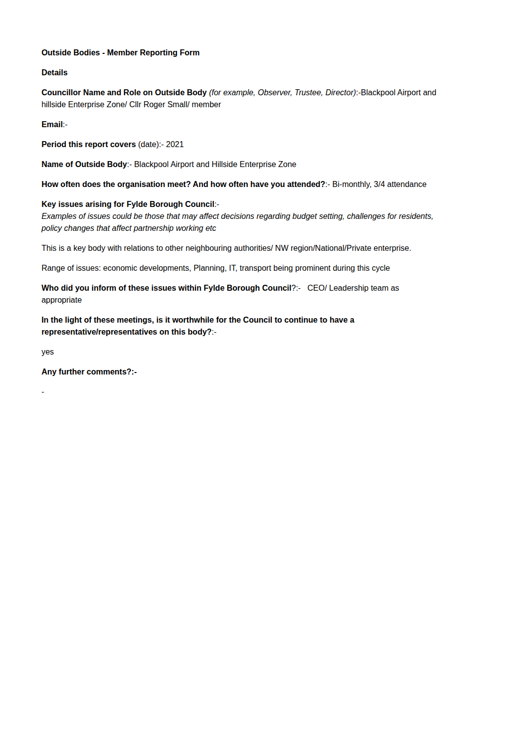Outside Bodies - Member Reporting Form
Details
Councillor Name and Role on Outside Body (for example, Observer, Trustee, Director):-Blackpool Airport and hillside Enterprise Zone/ Cllr Roger Small/ member
Email:-
Period this report covers (date):- 2021
Name of Outside Body:- Blackpool Airport and Hillside Enterprise Zone
How often does the organisation meet? And how often have you attended?:- Bi-monthly, 3/4 attendance
Key issues arising for Fylde Borough Council:-
Examples of issues could be those that may affect decisions regarding budget setting, challenges for residents, policy changes that affect partnership working etc
This is a key body with relations to other neighbouring authorities/ NW region/National/Private enterprise.
Range of issues: economic developments, Planning, IT, transport being prominent during this cycle
Who did you inform of these issues within Fylde Borough Council?:- CEO/ Leadership team as appropriate
In the light of these meetings, is it worthwhile for the Council to continue to have a representative/representatives on this body?:-
yes
Any further comments?:-
-